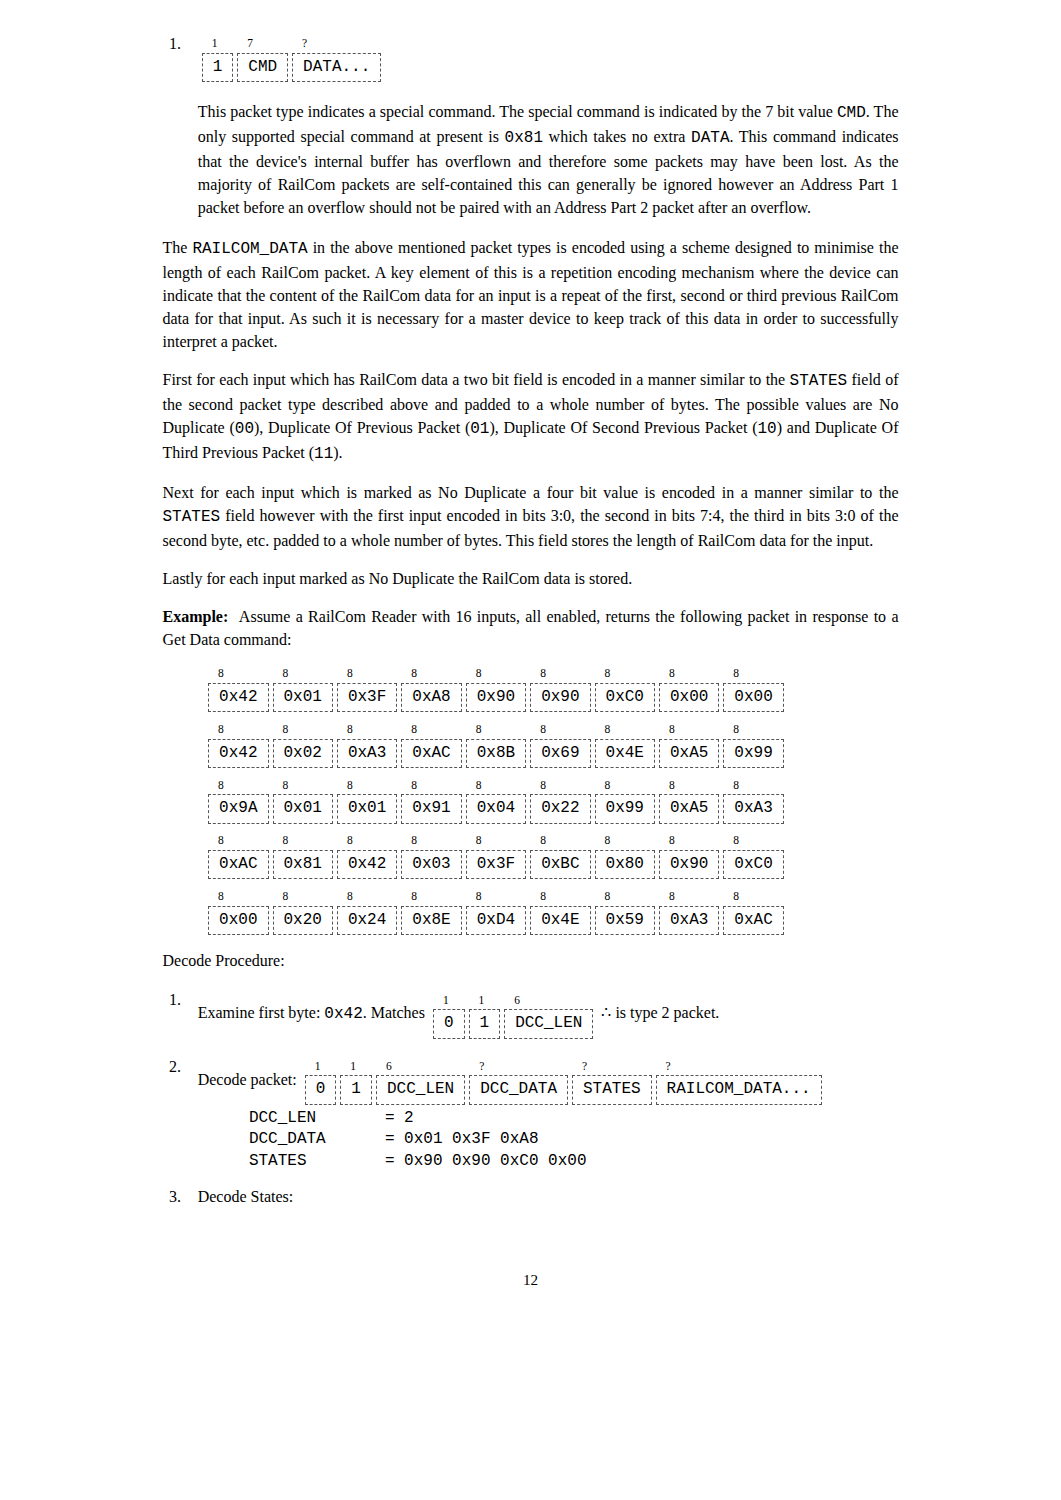| 1 | 7 | ? |
| 1 | CMD | DATA... |
This packet type indicates a special command. The special command is indicated by the 7 bit value CMD. The only supported special command at present is 0x81 which takes no extra DATA. This command indicates that the device's internal buffer has overflown and therefore some packets may have been lost. As the majority of RailCom packets are self-contained this can generally be ignored however an Address Part 1 packet before an overflow should not be paired with an Address Part 2 packet after an overflow.
The RAILCOM_DATA in the above mentioned packet types is encoded using a scheme designed to minimise the length of each RailCom packet. A key element of this is a repetition encoding mechanism where the device can indicate that the content of the RailCom data for an input is a repeat of the first, second or third previous RailCom data for that input. As such it is necessary for a master device to keep track of this data in order to successfully interpret a packet.
First for each input which has RailCom data a two bit field is encoded in a manner similar to the STATES field of the second packet type described above and padded to a whole number of bytes. The possible values are No Duplicate (00), Duplicate Of Previous Packet (01), Duplicate Of Second Previous Packet (10) and Duplicate Of Third Previous Packet (11).
Next for each input which is marked as No Duplicate a four bit value is encoded in a manner similar to the STATES field however with the first input encoded in bits 3:0, the second in bits 7:4, the third in bits 3:0 of the second byte, etc. padded to a whole number of bytes. This field stores the length of RailCom data for the input.
Lastly for each input marked as No Duplicate the RailCom data is stored.
Example: Assume a RailCom Reader with 16 inputs, all enabled, returns the following packet in response to a Get Data command:
| 8 | 8 | 8 | 8 | 8 | 8 | 8 | 8 | 8 |
| 0x42 | 0x01 | 0x3F | 0xA8 | 0x90 | 0x90 | 0xC0 | 0x00 | 0x00 |
| 8 | 8 | 8 | 8 | 8 | 8 | 8 | 8 | 8 |
| 0x42 | 0x02 | 0xA3 | 0xAC | 0x8B | 0x69 | 0x4E | 0xA5 | 0x99 |
| 8 | 8 | 8 | 8 | 8 | 8 | 8 | 8 | 8 |
| 0x9A | 0x01 | 0x01 | 0x91 | 0x04 | 0x22 | 0x99 | 0xA5 | 0xA3 |
| 8 | 8 | 8 | 8 | 8 | 8 | 8 | 8 | 8 |
| 0xAC | 0x81 | 0x42 | 0x03 | 0x3F | 0xBC | 0x80 | 0x90 | 0xC0 |
| 8 | 8 | 8 | 8 | 8 | 8 | 8 | 8 | 8 |
| 0x00 | 0x20 | 0x24 | 0x8E | 0xD4 | 0x4E | 0x59 | 0xA3 | 0xAC |
Decode Procedure:
Examine first byte: 0x42. Matches
| 1 | 1 | 6 |
| 0 | 1 | DCC_LEN |
∴ is type 2 packet.
Decode packet:
| 1 | 1 | 6 | ? | ? | ? |
| 0 | 1 | DCC_LEN | DCC_DATA | STATES | RAILCOM_DATA... |
DCC_LEN= 2
DCC_DATA= 0x01 0x3F 0xA8
STATES= 0x90 0x90 0xC0 0x00
Decode States:
12